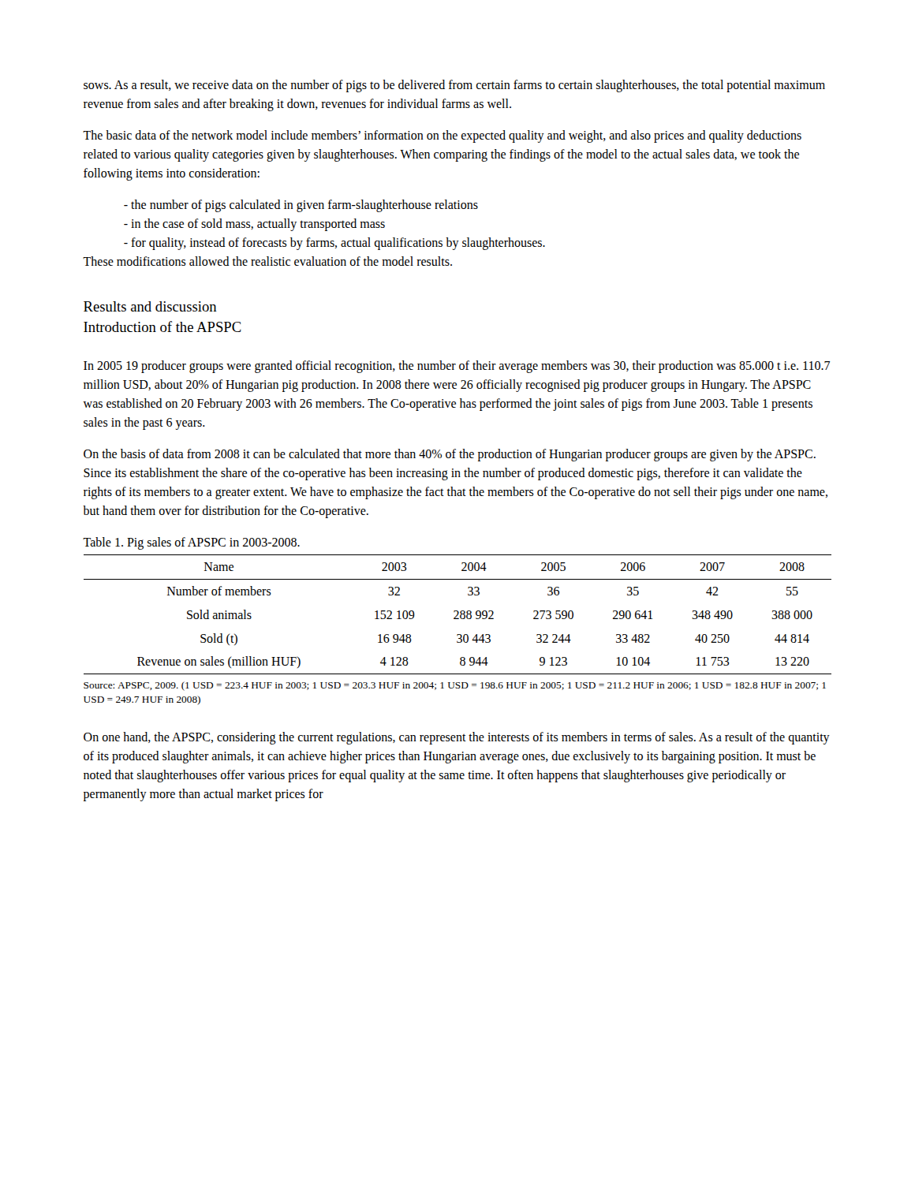sows. As a result, we receive data on the number of pigs to be delivered from certain farms to certain slaughterhouses, the total potential maximum revenue from sales and after breaking it down, revenues for individual farms as well.
The basic data of the network model include members’ information on the expected quality and weight, and also prices and quality deductions related to various quality categories given by slaughterhouses. When comparing the findings of the model to the actual sales data, we took the following items into consideration:
- the number of pigs calculated in given farm-slaughterhouse relations
- in the case of sold mass, actually transported mass
- for quality, instead of forecasts by farms, actual qualifications by slaughterhouses.
These modifications allowed the realistic evaluation of the model results.
Results and discussion
Introduction of the APSPC
In 2005 19 producer groups were granted official recognition, the number of their average members was 30, their production was 85.000 t i.e. 110.7 million USD, about 20% of Hungarian pig production. In 2008 there were 26 officially recognised pig producer groups in Hungary. The APSPC was established on 20 February 2003 with 26 members. The Co-operative has performed the joint sales of pigs from June 2003. Table 1 presents sales in the past 6 years.
On the basis of data from 2008 it can be calculated that more than 40% of the production of Hungarian producer groups are given by the APSPC. Since its establishment the share of the co-operative has been increasing in the number of produced domestic pigs, therefore it can validate the rights of its members to a greater extent. We have to emphasize the fact that the members of the Co-operative do not sell their pigs under one name, but hand them over for distribution for the Co-operative.
Table 1. Pig sales of APSPC in 2003-2008.
| Name | 2003 | 2004 | 2005 | 2006 | 2007 | 2008 |
| --- | --- | --- | --- | --- | --- | --- |
| Number of members | 32 | 33 | 36 | 35 | 42 | 55 |
| Sold animals | 152 109 | 288 992 | 273 590 | 290 641 | 348 490 | 388 000 |
| Sold (t) | 16 948 | 30 443 | 32 244 | 33 482 | 40 250 | 44 814 |
| Revenue on sales (million HUF) | 4 128 | 8 944 | 9 123 | 10 104 | 11 753 | 13 220 |
Source: APSPC, 2009. (1 USD = 223.4 HUF in 2003; 1 USD = 203.3 HUF in 2004; 1 USD = 198.6 HUF in 2005; 1 USD = 211.2 HUF in 2006; 1 USD = 182.8 HUF in 2007; 1 USD = 249.7 HUF in 2008)
On one hand, the APSPC, considering the current regulations, can represent the interests of its members in terms of sales. As a result of the quantity of its produced slaughter animals, it can achieve higher prices than Hungarian average ones, due exclusively to its bargaining position. It must be noted that slaughterhouses offer various prices for equal quality at the same time. It often happens that slaughterhouses give periodically or permanently more than actual market prices for